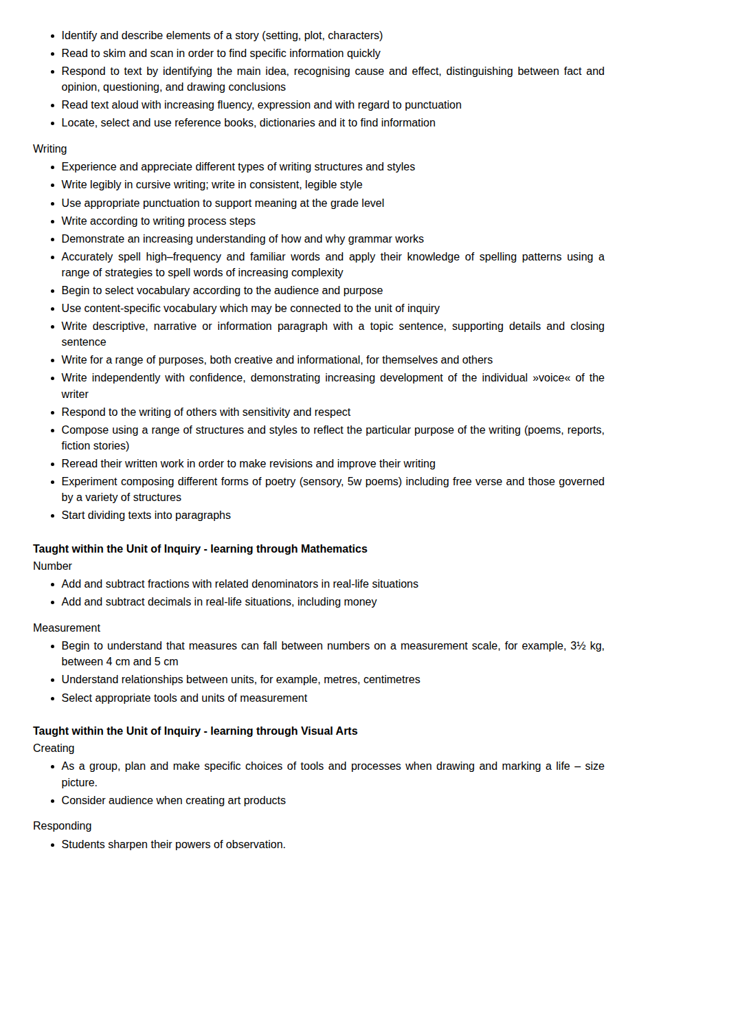Identify and describe elements of a story (setting, plot, characters)
Read to skim and scan in order to find specific information quickly
Respond to text by identifying the main idea, recognising cause and effect, distinguishing between fact and opinion, questioning, and drawing conclusions
Read text aloud with increasing fluency, expression and with regard to punctuation
Locate, select and use reference books, dictionaries and it to find information
Writing
Experience and appreciate different types of writing structures and styles
Write legibly in cursive writing; write in consistent, legible style
Use appropriate punctuation to support meaning at the grade level
Write according to writing process steps
Demonstrate an increasing understanding of how and why grammar works
Accurately spell high–frequency and familiar words and apply their knowledge of spelling patterns using a range of strategies to spell words of increasing complexity
Begin to select vocabulary according to the audience and purpose
Use content-specific vocabulary which may be connected to the unit of inquiry
Write descriptive, narrative or information paragraph with a topic sentence, supporting details and closing sentence
Write for a range of purposes, both creative and informational, for themselves and others
Write independently with confidence, demonstrating increasing development of the individual »voice« of the writer
Respond to the writing of others with sensitivity and respect
Compose using a range of structures and styles to reflect the particular purpose of the writing (poems, reports, fiction stories)
Reread their written work in order to make revisions and improve their writing
Experiment composing different forms of poetry (sensory, 5w poems) including free verse and those governed by a variety of structures
Start dividing texts into paragraphs
Taught within the Unit of Inquiry - learning through Mathematics
Number
Add and subtract fractions with related denominators in real-life situations
Add and subtract decimals in real-life situations, including money
Measurement
Begin to understand that measures can fall between numbers on a measurement scale, for example, 3½ kg, between 4 cm and 5 cm
Understand relationships between units, for example, metres, centimetres
Select appropriate tools and units of measurement
Taught within the Unit of Inquiry - learning through Visual Arts
Creating
As a group, plan and make specific choices of tools and processes when drawing and marking a life – size picture.
Consider audience when creating art products
Responding
Students sharpen their powers of observation.